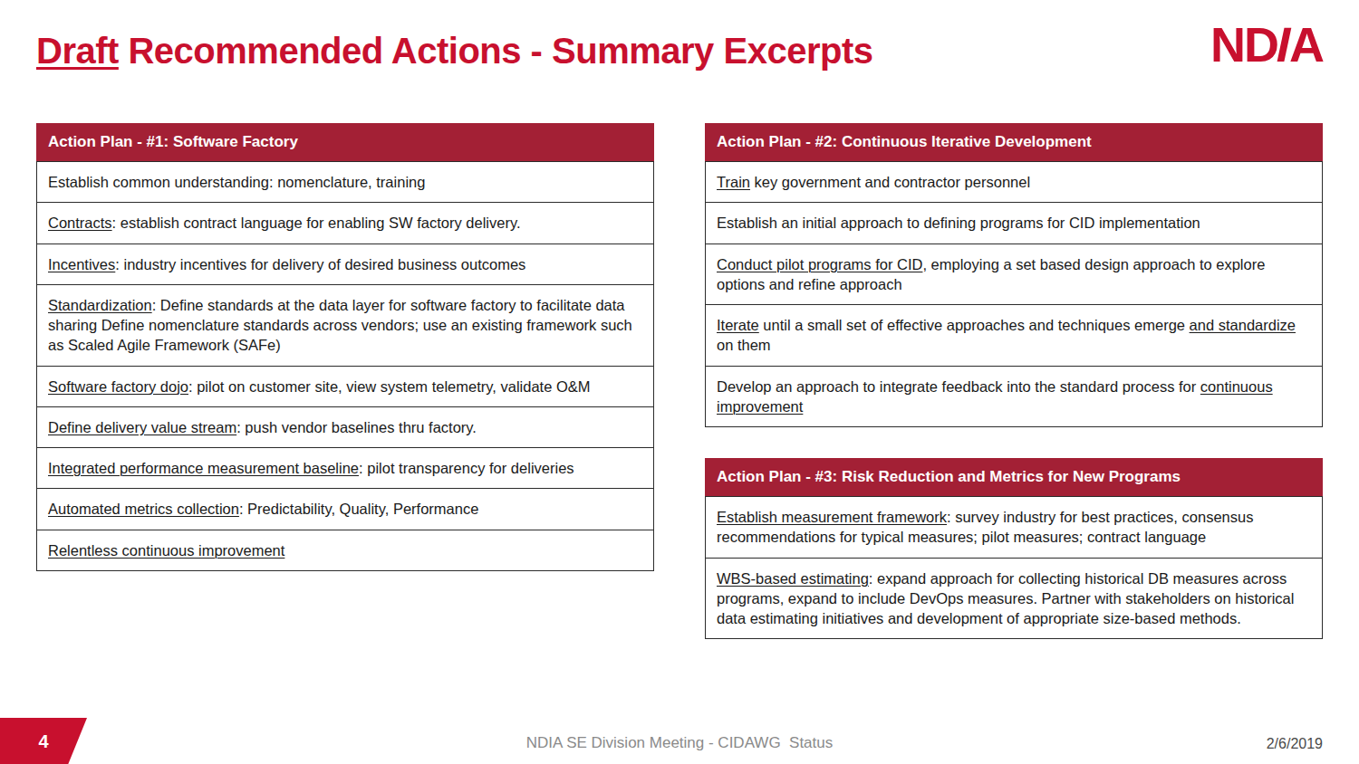NDIA
Draft Recommended Actions - Summary Excerpts
Action Plan - #1: Software Factory
| Establish common understanding: nomenclature, training |
| Contracts : establish contract language for enabling SW factory delivery. |
| Incentives : industry incentives for delivery of desired business outcomes |
| Standardization : Define standards at the data layer for software factory to facilitate data sharing Define nomenclature standards across vendors; use an existing framework such as Scaled Agile Framework (SAFe) |
| Software factory dojo : pilot on customer site, view system telemetry, validate O&M |
| Define delivery value stream : push vendor baselines thru factory. |
| Integrated performance measurement baseline : pilot transparency for deliveries |
| Automated metrics collection : Predictability, Quality, Performance |
| Relentless continuous improvement |
Action Plan - #2: Continuous Iterative Development
| Train key government and contractor personnel |
| Establish an initial approach to defining programs for CID implementation |
| Conduct pilot programs for CID , employing a set based design approach to explore options and refine approach |
| Iterate until a small set of effective approaches and techniques emerge and standardize on them |
| Develop an approach to integrate feedback into the standard process for continuous improvement |
Action Plan - #3: Risk Reduction and Metrics for New Programs
| Establish measurement framework : survey industry for best practices, consensus recommendations for typical measures; pilot measures; contract language |
| WBS-based estimating : expand approach for collecting historical DB measures across programs, expand to include DevOps measures. Partner with stakeholders on historical data estimating initiatives and development of appropriate size-based methods. |
4
NDIA SE Division Meeting - CIDAWG Status
2/6/2019